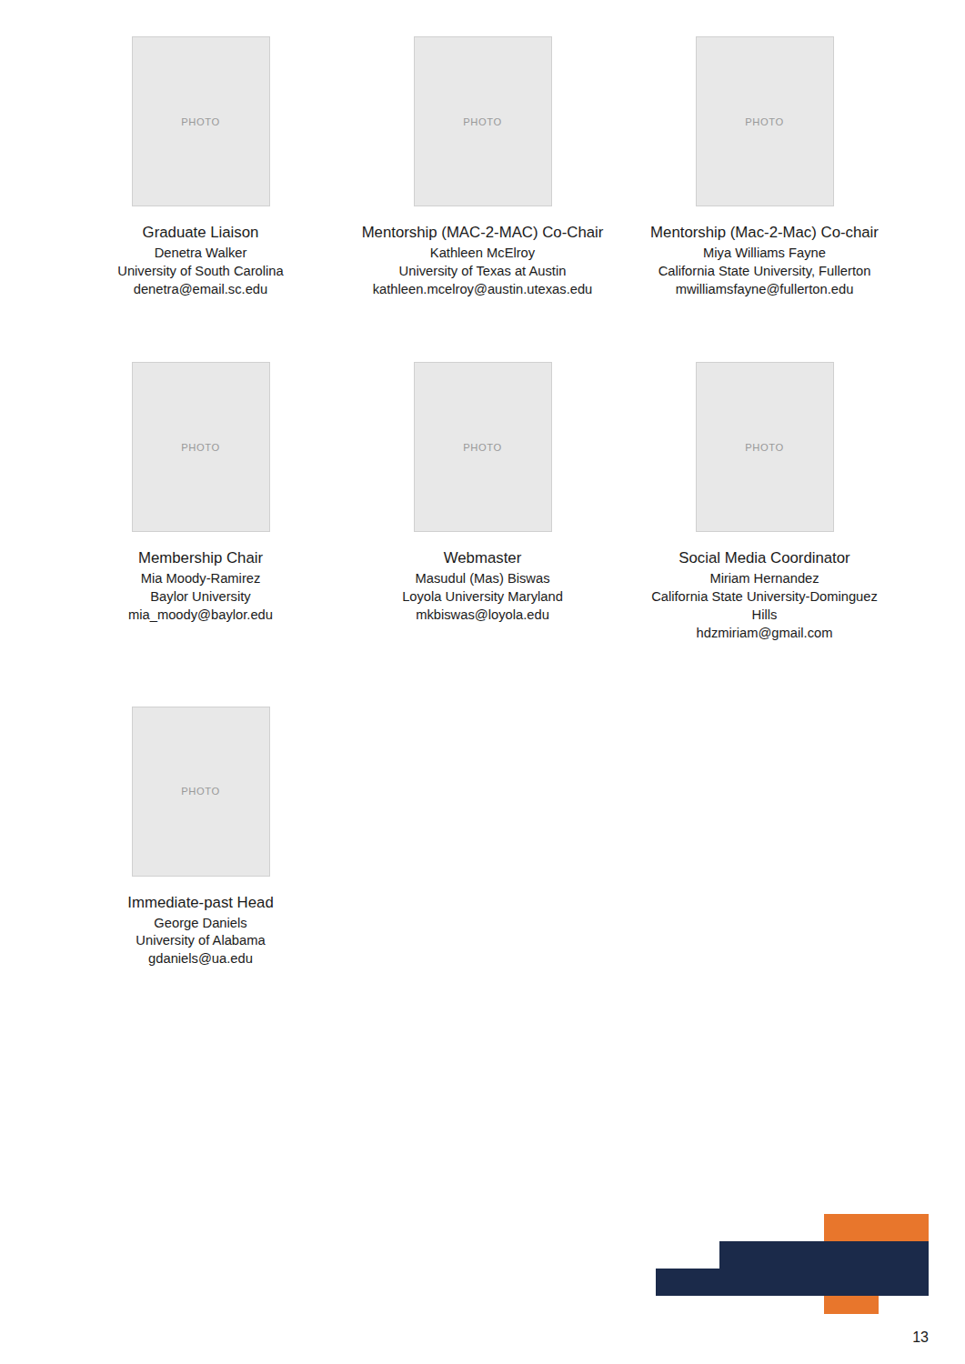PHOTO
Graduate Liaison
Denetra Walker
University of South Carolina
denetra@email.sc.edu
PHOTO
Mentorship (MAC-2-MAC) Co-Chair
Kathleen McElroy
University of Texas at Austin
kathleen.mcelroy@austin.utexas.edu
PHOTO
Mentorship (Mac-2-Mac) Co-chair
Miya Williams Fayne
California State University, Fullerton
mwilliamsfayne@fullerton.edu
PHOTO
Membership Chair
Mia Moody-Ramirez
Baylor University
mia_moody@baylor.edu
PHOTO
Webmaster
Masudul (Mas) Biswas
Loyola University Maryland
mkbiswas@loyola.edu
PHOTO
Social Media Coordinator
Miriam Hernandez
California State University-Dominguez Hills
hdzmiriam@gmail.com
PHOTO
Immediate-past Head
George Daniels
University of Alabama
gdaniels@ua.edu
13